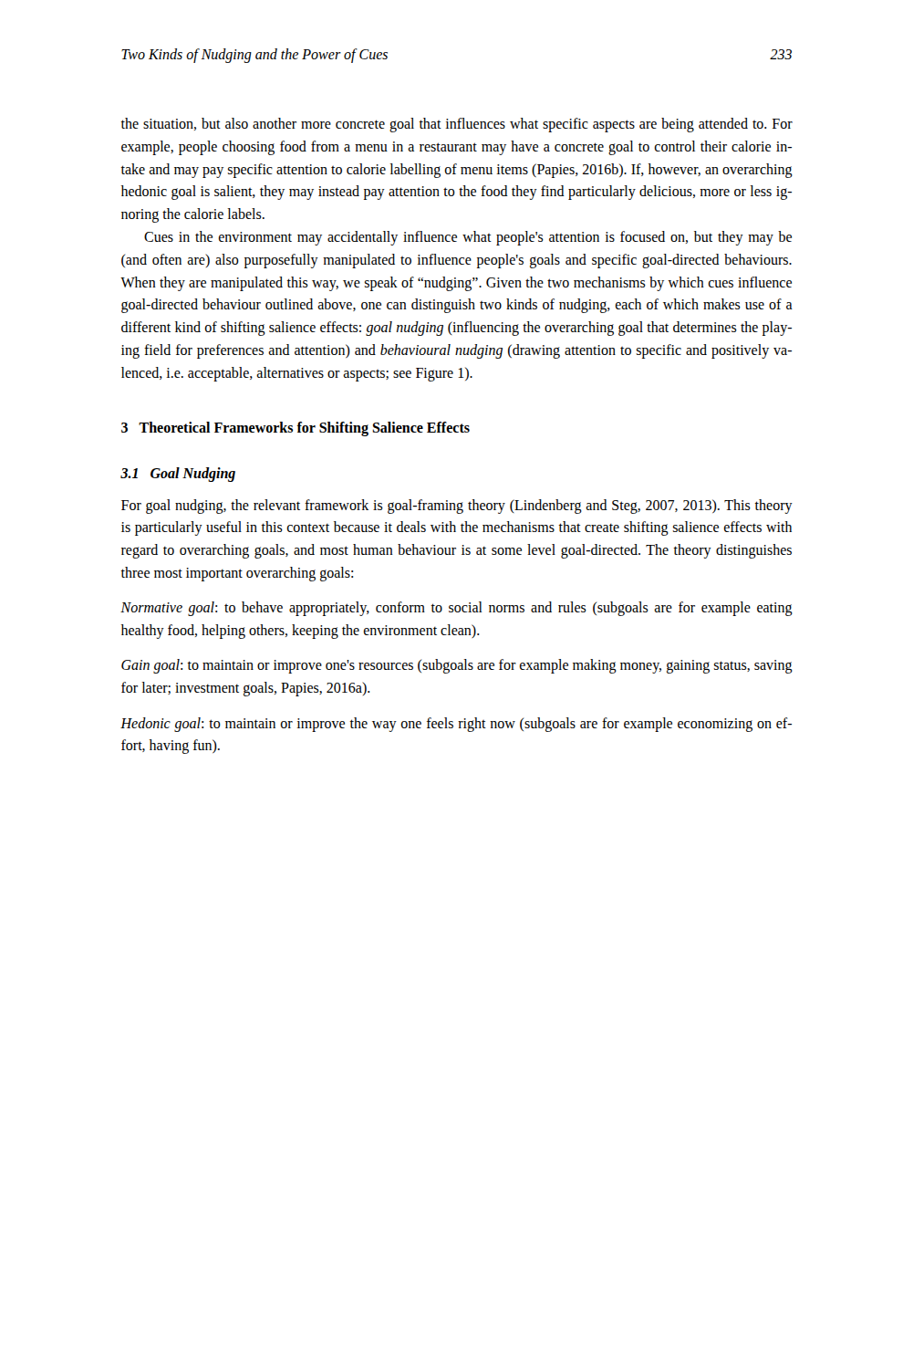Two Kinds of Nudging and the Power of Cues 233
the situation, but also another more concrete goal that influences what specific aspects are being attended to. For example, people choosing food from a menu in a restaurant may have a concrete goal to control their calorie intake and may pay specific attention to calorie labelling of menu items (Papies, 2016b). If, however, an overarching hedonic goal is salient, they may instead pay attention to the food they find particularly delicious, more or less ignoring the calorie labels.
Cues in the environment may accidentally influence what people's attention is focused on, but they may be (and often are) also purposefully manipulated to influence people's goals and specific goal-directed behaviours. When they are manipulated this way, we speak of “nudging”. Given the two mechanisms by which cues influence goal-directed behaviour outlined above, one can distinguish two kinds of nudging, each of which makes use of a different kind of shifting salience effects: goal nudging (influencing the overarching goal that determines the playing field for preferences and attention) and behavioural nudging (drawing attention to specific and positively valenced, i.e. acceptable, alternatives or aspects; see Figure 1).
3 Theoretical Frameworks for Shifting Salience Effects
3.1 Goal Nudging
For goal nudging, the relevant framework is goal-framing theory (Lindenberg and Steg, 2007, 2013). This theory is particularly useful in this context because it deals with the mechanisms that create shifting salience effects with regard to overarching goals, and most human behaviour is at some level goal-directed. The theory distinguishes three most important overarching goals:
Normative goal: to behave appropriately, conform to social norms and rules (subgoals are for example eating healthy food, helping others, keeping the environment clean).
Gain goal: to maintain or improve one's resources (subgoals are for example making money, gaining status, saving for later; investment goals, Papies, 2016a).
Hedonic goal: to maintain or improve the way one feels right now (subgoals are for example economizing on effort, having fun).